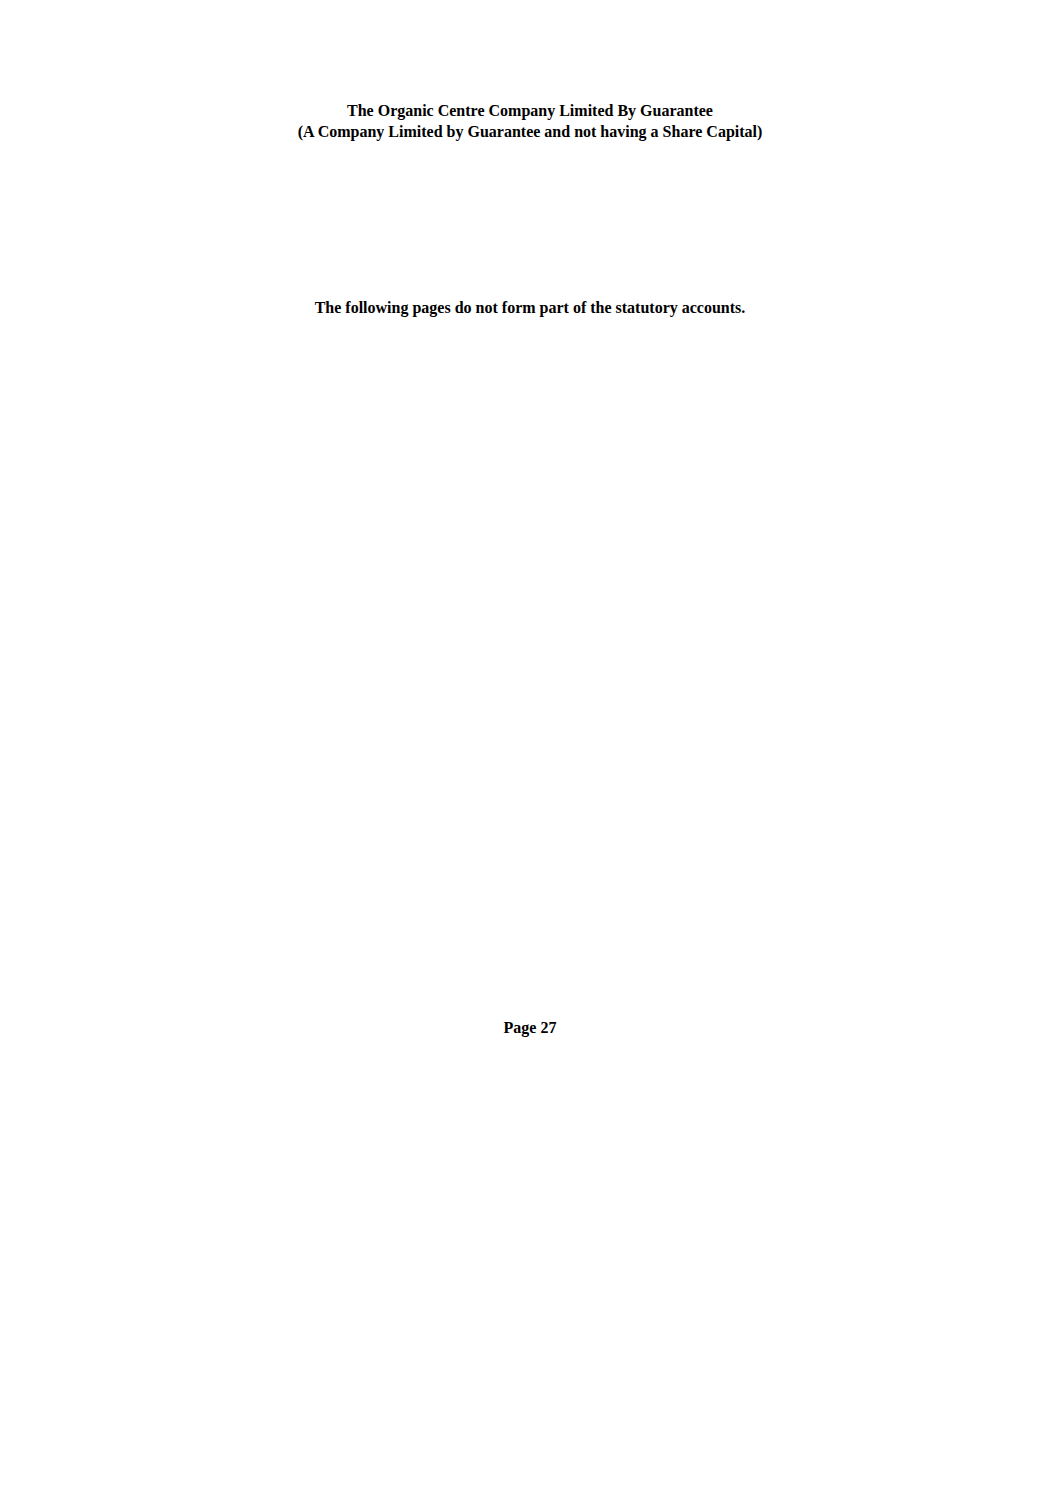The Organic Centre Company Limited By Guarantee
(A Company Limited by Guarantee and not having a Share Capital)
The following pages do not form part of the statutory accounts.
Page 27